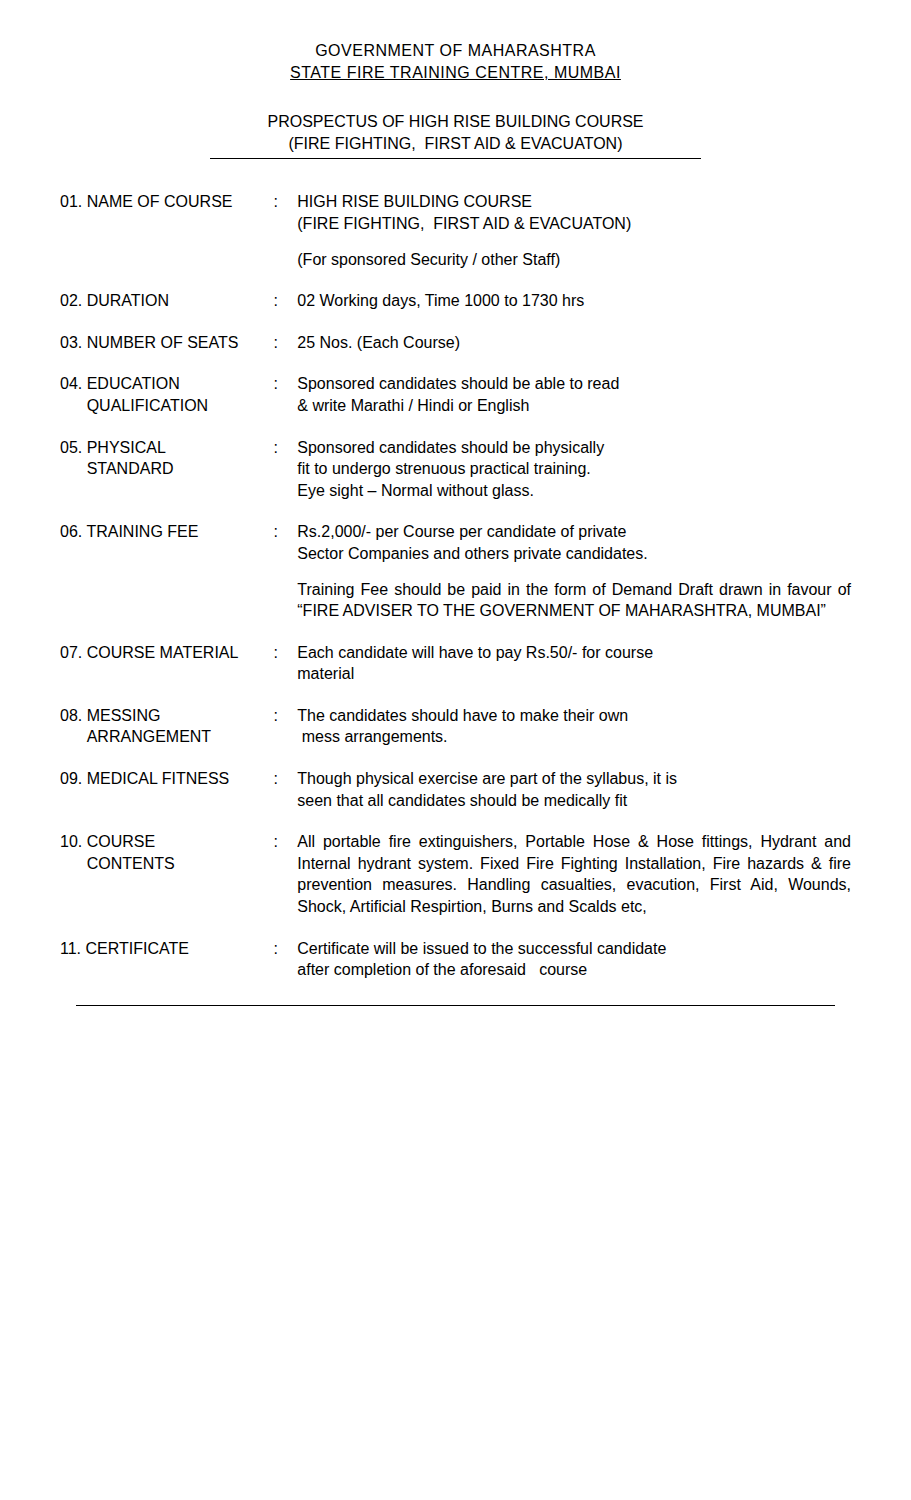GOVERNMENT OF MAHARASHTRA
STATE FIRE TRAINING CENTRE, MUMBAI
PROSPECTUS OF HIGH RISE BUILDING COURSE
(FIRE FIGHTING, FIRST AID & EVACUATON)
| 01. NAME OF COURSE | : | HIGH RISE BUILDING COURSE (FIRE FIGHTING, FIRST AID & EVACUATON) (For sponsored Security / other Staff) |
| 02. DURATION | : | 02 Working days, Time 1000 to 1730 hrs |
| 03. NUMBER OF SEATS | : | 25 Nos. (Each Course) |
| 04. EDUCATION QUALIFICATION | : | Sponsored candidates should be able to read & write Marathi / Hindi or English |
| 05. PHYSICAL STANDARD | : | Sponsored candidates should be physically fit to undergo strenuous practical training. Eye sight – Normal without glass. |
| 06. TRAINING FEE | : | Rs.2,000/- per Course per candidate of private Sector Companies and others private candidates. Training Fee should be paid in the form of Demand Draft drawn in favour of “FIRE ADVISER TO THE GOVERNMENT OF MAHARASHTRA, MUMBAI” |
| 07. COURSE MATERIAL | : | Each candidate will have to pay Rs.50/- for course material |
| 08. MESSING ARRANGEMENT | : | The candidates should have to make their own mess arrangements. |
| 09. MEDICAL FITNESS | : | Though physical exercise are part of the syllabus, it is seen that all candidates should be medically fit |
| 10. COURSE CONTENTS | : | All portable fire extinguishers, Portable Hose & Hose fittings, Hydrant and Internal hydrant system. Fixed Fire Fighting Installation, Fire hazards & fire prevention measures. Handling casualties, evacution, First Aid, Wounds, Shock, Artificial Respirtion, Burns and Scalds etc, |
| 11. CERTIFICATE | : | Certificate will be issued to the successful candidate after completion of the aforesaid course |